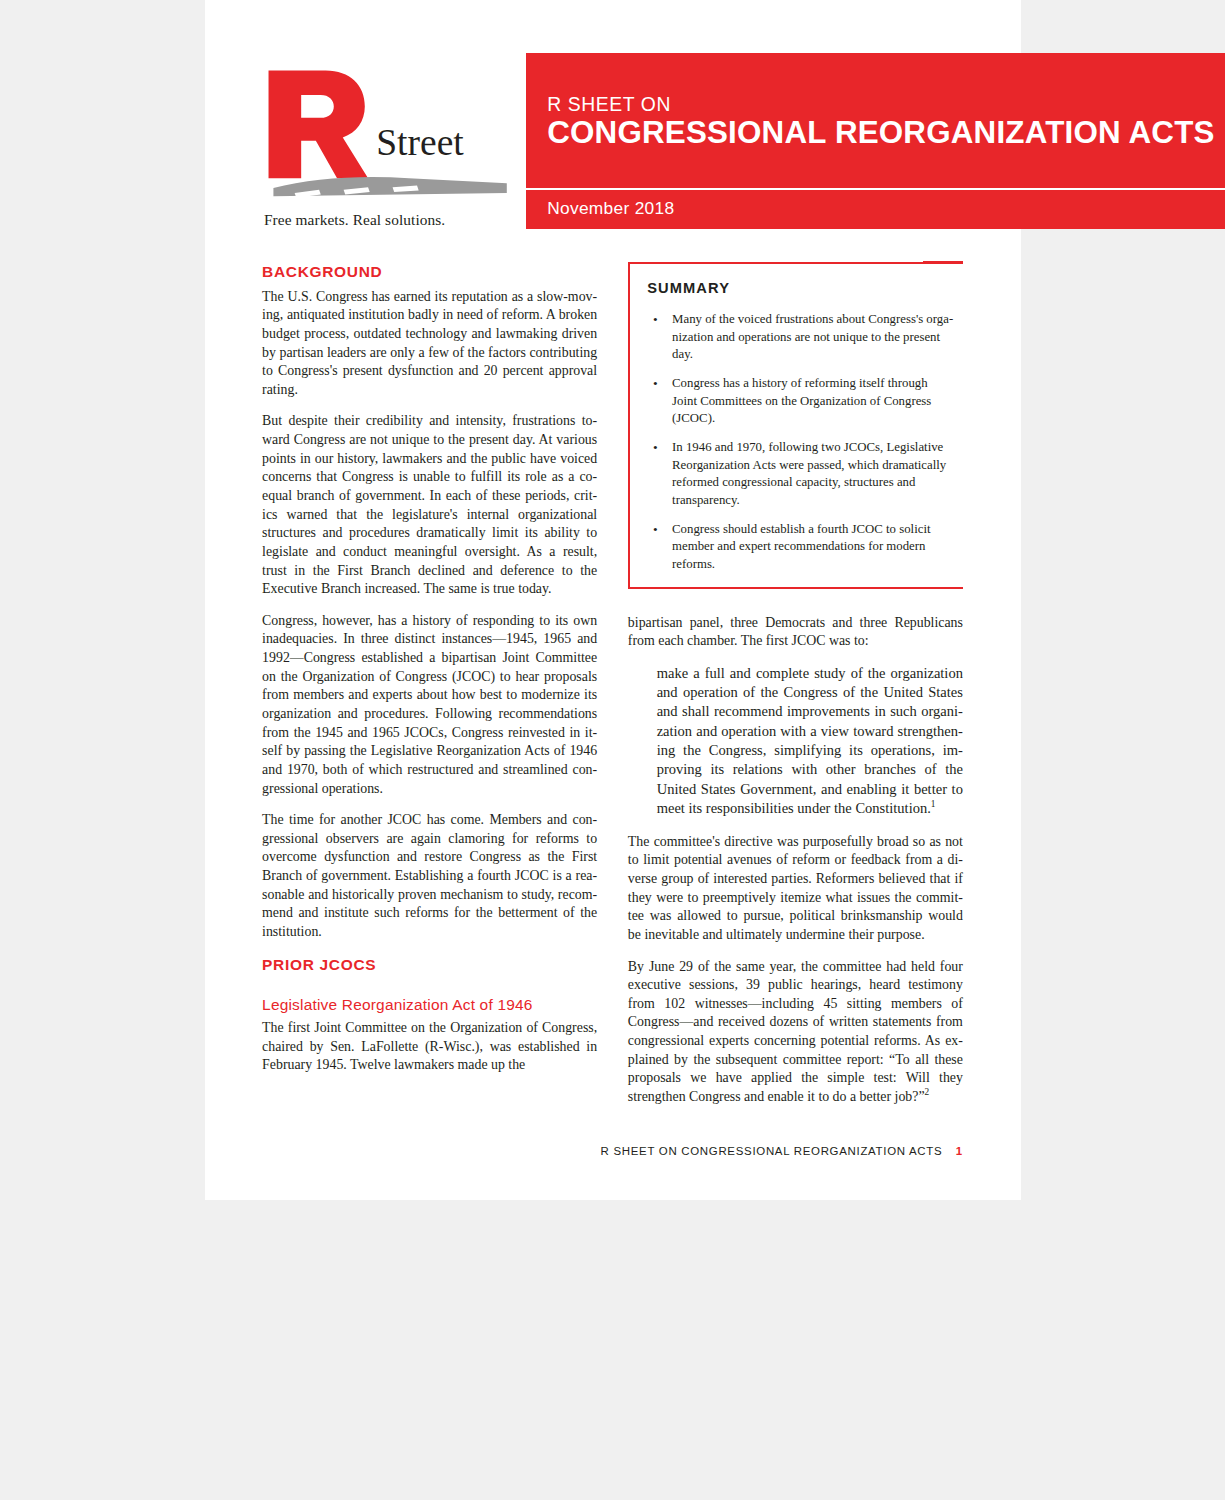Street
Free markets. Real solutions.
R SHEET ON
CONGRESSIONAL REORGANIZATION ACTS
November 2018
Background
The U.S. Congress has earned its reputation as a slow-moving, antiquated institution badly in need of reform. A broken budget process, outdated technology and lawmaking driven by partisan leaders are only a few of the factors contributing to Congress's present dysfunction and 20 percent approval rating.
But despite their credibility and intensity, frustrations toward Congress are not unique to the present day. At various points in our history, lawmakers and the public have voiced concerns that Congress is unable to fulfill its role as a coequal branch of government. In each of these periods, critics warned that the legislature's internal organizational structures and procedures dramatically limit its ability to legislate and conduct meaningful oversight. As a result, trust in the First Branch declined and deference to the Executive Branch increased. The same is true today.
Congress, however, has a history of responding to its own inadequacies. In three distinct instances—1945, 1965 and 1992—Congress established a bipartisan Joint Committee on the Organization of Congress (JCOC) to hear proposals from members and experts about how best to modernize its organization and procedures. Following recommendations from the 1945 and 1965 JCOCs, Congress reinvested in itself by passing the Legislative Reorganization Acts of 1946 and 1970, both of which restructured and streamlined congressional operations.
The time for another JCOC has come. Members and congressional observers are again clamoring for reforms to overcome dysfunction and restore Congress as the First Branch of government. Establishing a fourth JCOC is a reasonable and historically proven mechanism to study, recommend and institute such reforms for the betterment of the institution.
Prior JCOCs
Legislative Reorganization Act of 1946
The first Joint Committee on the Organization of Congress, chaired by Sen. LaFollette (R-Wisc.), was established in February 1945. Twelve lawmakers made up the
Summary
Many of the voiced frustrations about Congress's organization and operations are not unique to the present day.
Congress has a history of reforming itself through Joint Committees on the Organization of Congress (JCOC).
In 1946 and 1970, following two JCOCs, Legislative Reorganization Acts were passed, which dramatically reformed congressional capacity, structures and transparency.
Congress should establish a fourth JCOC to solicit member and expert recommendations for modern reforms.
bipartisan panel, three Democrats and three Republicans from each chamber. The first JCOC was to:
make a full and complete study of the organization and operation of the Congress of the United States and shall recommend improvements in such organization and operation with a view toward strengthening the Congress, simplifying its operations, improving its relations with other branches of the United States Government, and enabling it better to meet its responsibilities under the Constitution.1
The committee's directive was purposefully broad so as not to limit potential avenues of reform or feedback from a diverse group of interested parties. Reformers believed that if they were to preemptively itemize what issues the committee was allowed to pursue, political brinksmanship would be inevitable and ultimately undermine their purpose.
By June 29 of the same year, the committee had held four executive sessions, 39 public hearings, heard testimony from 102 witnesses—including 45 sitting members of Congress—and received dozens of written statements from congressional experts concerning potential reforms. As explained by the subsequent committee report: “To all these proposals we have applied the simple test: Will they strengthen Congress and enable it to do a better job?”2
R SHEET ON CONGRESSIONAL REORGANIZATION ACTS 1